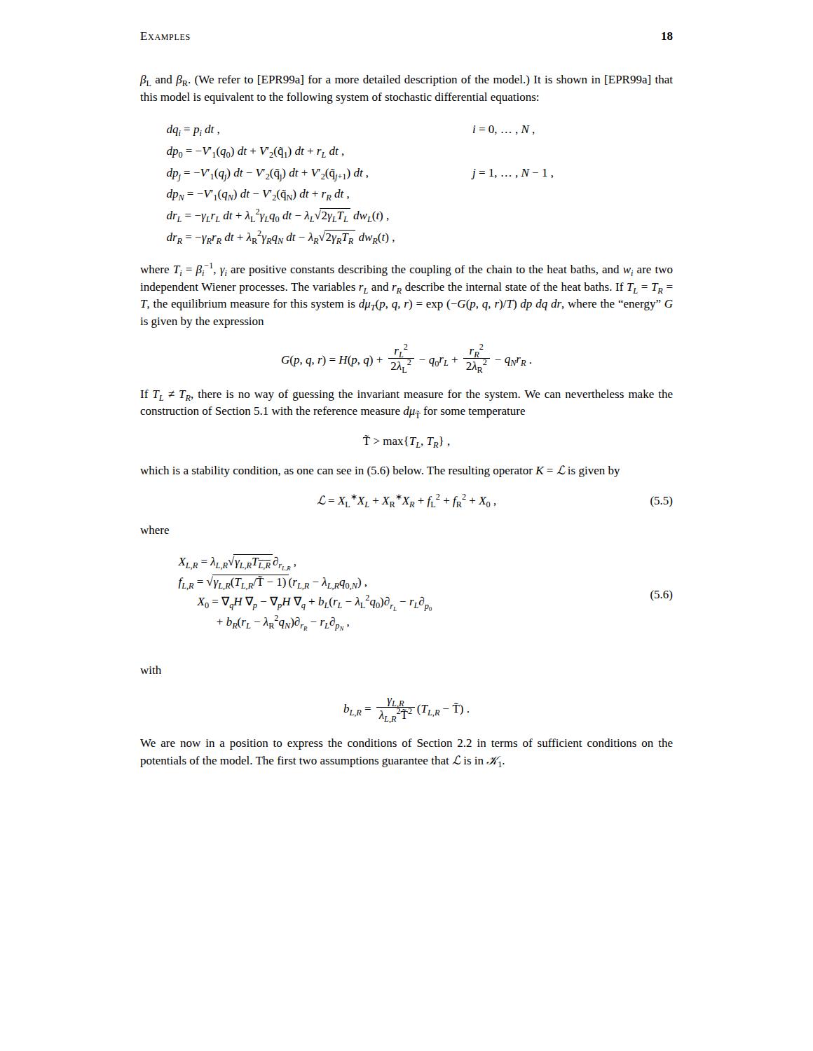Examples 18
βL and βR. (We refer to [EPR99a] for a more detailed description of the model.) It is shown in [EPR99a] that this model is equivalent to the following system of stochastic differential equations:
| dq i = p i dt , | i = 0, … , N , |
| dp 0 = − V ′ 1 ( q 0 ) dt + V ′ 2 ( q̃ 1 ) dt + r L dt , | |
| dp j = − V ′ 1 ( q j ) dt − V ′ 2 ( q̃ j ) dt + V ′ 2 ( q̃ j +1 ) dt , | j = 1, … , N − 1 , |
| dp N = − V ′ 1 ( q N ) dt − V ′ 2 ( q̃ N ) dt + r R dt , | |
| dr L = − γ L r L dt + λ L 2 γ L q 0 dt − λ L √ 2 γ L T L dw L ( t ) , | |
| dr R = − γ R r R dt + λ R 2 γ R q N dt − λ R √ 2 γ R T R dw R ( t ) , | |
where Ti = βi−1, γi are positive constants describing the coupling of the chain to the heat baths, and wi are two independent Wiener processes. The variables rL and rR describe the internal state of the heat baths. If TL = TR = T, the equilibrium measure for this system is dμT(p, q, r) = exp (−G(p, q, r)/T) dp dq dr, where the “energy” G is given by the expression
G(p, q, r) = H(p, q) + rL22λL2 − q0rL + rR22λR2 − qNrR .
If TL ≠ TR, there is no way of guessing the invariant measure for the system. We can nevertheless make the construction of Section 5.1 with the reference measure dμT̃ for some temperature
T̃ > max{TL, TR} ,
which is a stability condition, as one can see in (5.6) below. The resulting operator K = ℒ is given by
ℒ = XL∗XL + XR∗XR + fL2 + fR2 + X0 , (5.5)
where
XL,R = λL,R√γL,RTL,R∂rL,R ,
fL,R = √γL,R(TL,R/T̃ − 1)(rL,R − λL,Rq0,N) ,
X0 = ∇qH ∇p − ∇pH ∇q + bL(rL − λL2q0)∂rL − rL∂p0
+ bR(rL − λR2qN)∂rR − rL∂pN ,
(5.6)
with
bL,R = γL,R λL,R2T̃2(TL,R − T̃) .
We are now in a position to express the conditions of Section 2.2 in terms of sufficient conditions on the potentials of the model. The first two assumptions guarantee that ℒ is in 𝒦1.